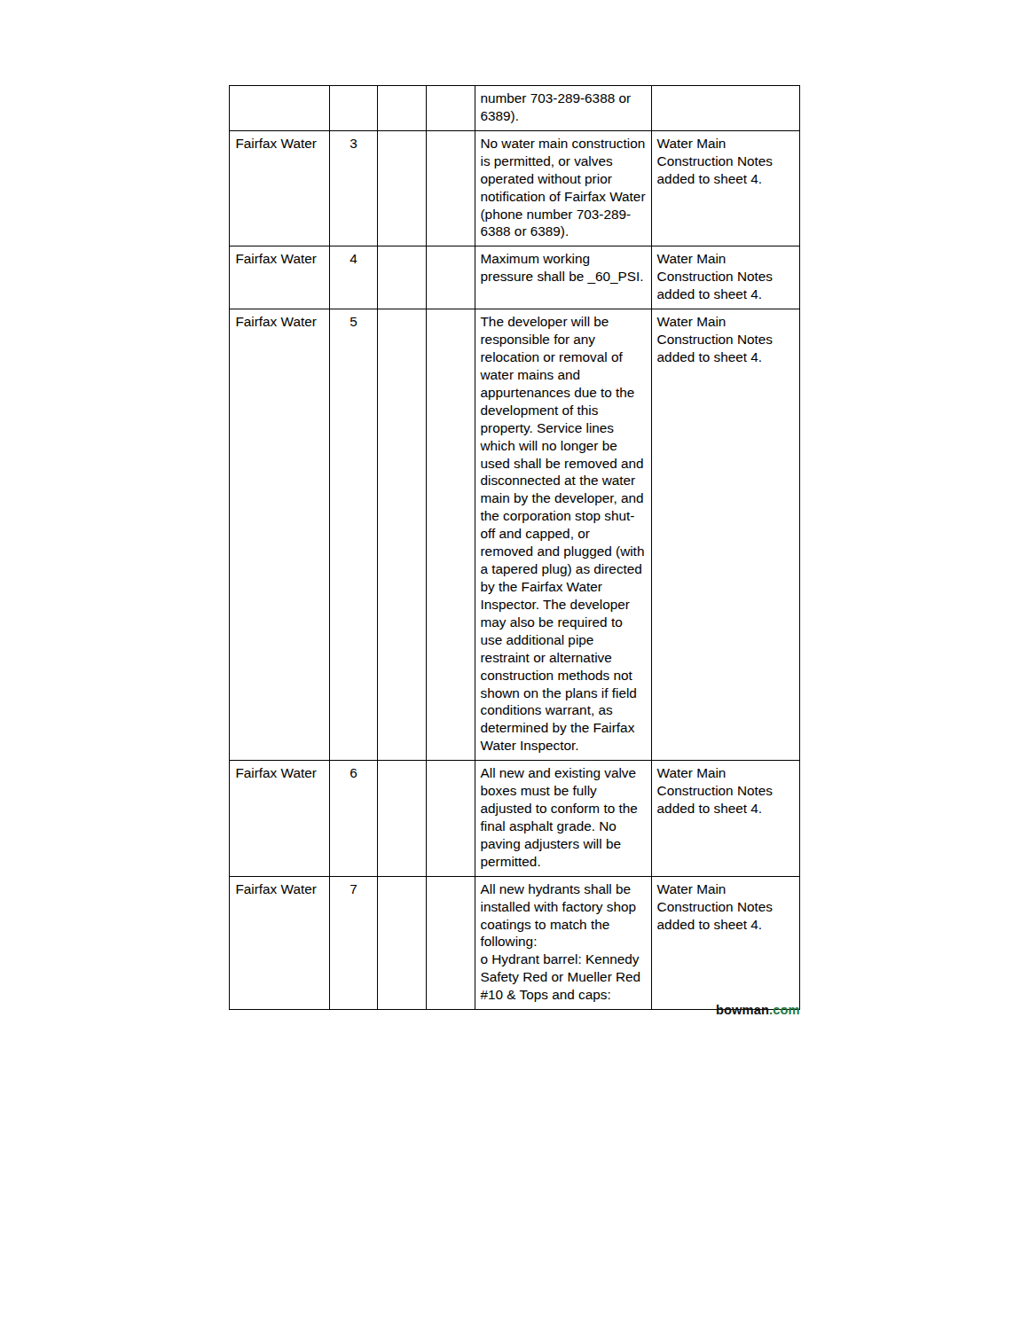| | | | | number 703-289-6388 or 6389). | |
| Fairfax Water | 3 | | | No water main construction is permitted, or valves operated without prior notification of Fairfax Water (phone number 703-289-6388 or 6389). | Water Main Construction Notes added to sheet 4. |
| Fairfax Water | 4 | | | Maximum working pressure shall be _60_PSI. | Water Main Construction Notes added to sheet 4. |
| Fairfax Water | 5 | | | The developer will be responsible for any relocation or removal of water mains and appurtenances due to the development of this property. Service lines which will no longer be used shall be removed and disconnected at the water main by the developer, and the corporation stop shut-off and capped, or removed and plugged (with a tapered plug) as directed by the Fairfax Water Inspector. The developer may also be required to use additional pipe restraint or alternative construction methods not shown on the plans if field conditions warrant, as determined by the Fairfax Water Inspector. | Water Main Construction Notes added to sheet 4. |
| Fairfax Water | 6 | | | All new and existing valve boxes must be fully adjusted to conform to the final asphalt grade. No paving adjusters will be permitted. | Water Main Construction Notes added to sheet 4. |
| Fairfax Water | 7 | | | All new hydrants shall be installed with factory shop coatings to match the following: o Hydrant barrel: Kennedy Safety Red or Mueller Red #10 & Tops and caps: | Water Main Construction Notes added to sheet 4. |
bowman.com